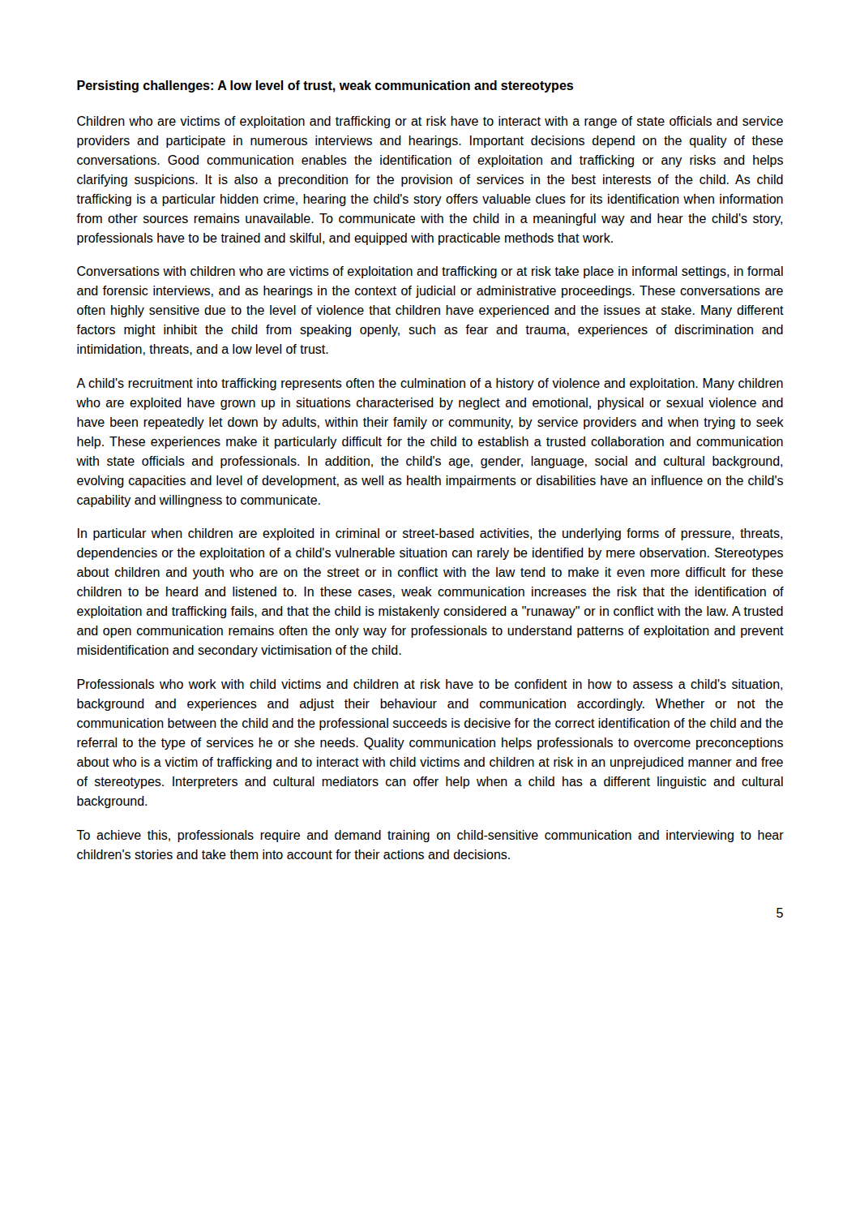Persisting challenges: A low level of trust, weak communication and stereotypes
Children who are victims of exploitation and trafficking or at risk have to interact with a range of state officials and service providers and participate in numerous interviews and hearings. Important decisions depend on the quality of these conversations. Good communication enables the identification of exploitation and trafficking or any risks and helps clarifying suspicions. It is also a precondition for the provision of services in the best interests of the child. As child trafficking is a particular hidden crime, hearing the child's story offers valuable clues for its identification when information from other sources remains unavailable. To communicate with the child in a meaningful way and hear the child's story, professionals have to be trained and skilful, and equipped with practicable methods that work.
Conversations with children who are victims of exploitation and trafficking or at risk take place in informal settings, in formal and forensic interviews, and as hearings in the context of judicial or administrative proceedings. These conversations are often highly sensitive due to the level of violence that children have experienced and the issues at stake. Many different factors might inhibit the child from speaking openly, such as fear and trauma, experiences of discrimination and intimidation, threats, and a low level of trust.
A child's recruitment into trafficking represents often the culmination of a history of violence and exploitation. Many children who are exploited have grown up in situations characterised by neglect and emotional, physical or sexual violence and have been repeatedly let down by adults, within their family or community, by service providers and when trying to seek help. These experiences make it particularly difficult for the child to establish a trusted collaboration and communication with state officials and professionals. In addition, the child's age, gender, language, social and cultural background, evolving capacities and level of development, as well as health impairments or disabilities have an influence on the child's capability and willingness to communicate.
In particular when children are exploited in criminal or street-based activities, the underlying forms of pressure, threats, dependencies or the exploitation of a child's vulnerable situation can rarely be identified by mere observation. Stereotypes about children and youth who are on the street or in conflict with the law tend to make it even more difficult for these children to be heard and listened to. In these cases, weak communication increases the risk that the identification of exploitation and trafficking fails, and that the child is mistakenly considered a "runaway" or in conflict with the law. A trusted and open communication remains often the only way for professionals to understand patterns of exploitation and prevent misidentification and secondary victimisation of the child.
Professionals who work with child victims and children at risk have to be confident in how to assess a child's situation, background and experiences and adjust their behaviour and communication accordingly. Whether or not the communication between the child and the professional succeeds is decisive for the correct identification of the child and the referral to the type of services he or she needs. Quality communication helps professionals to overcome preconceptions about who is a victim of trafficking and to interact with child victims and children at risk in an unprejudiced manner and free of stereotypes. Interpreters and cultural mediators can offer help when a child has a different linguistic and cultural background.
To achieve this, professionals require and demand training on child-sensitive communication and interviewing to hear children's stories and take them into account for their actions and decisions.
5